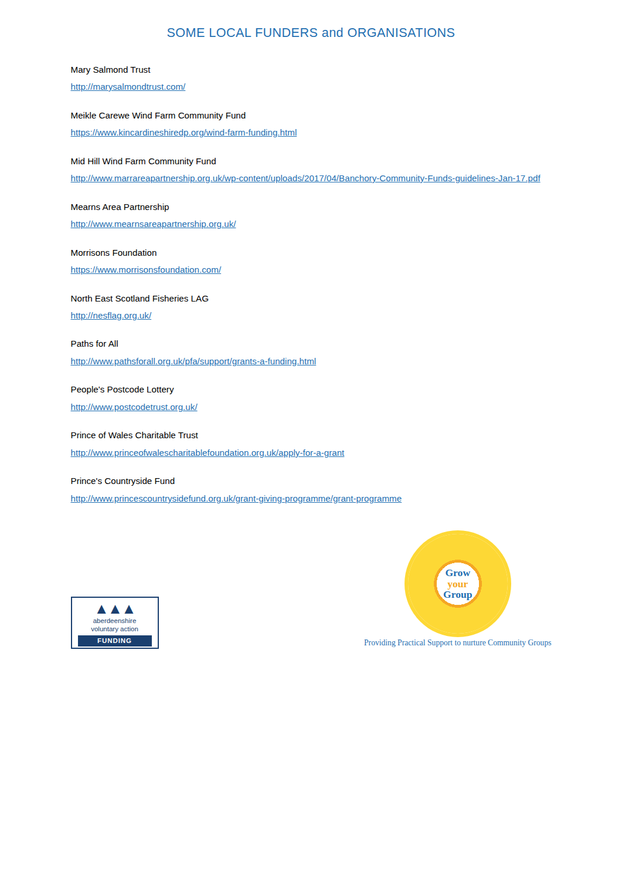SOME LOCAL FUNDERS and ORGANISATIONS
Mary Salmond Trust
http://marysalmondtrust.com/
Meikle Carewe Wind Farm Community Fund
https://www.kincardineshiredp.org/wind-farm-funding.html
Mid Hill Wind Farm Community Fund
http://www.marrareapartnership.org.uk/wp-content/uploads/2017/04/Banchory-Community-Funds-guidelines-Jan-17.pdf
Mearns Area Partnership
http://www.mearnsareapartnership.org.uk/
Morrisons Foundation
https://www.morrisonsfoundation.com/
North East Scotland Fisheries LAG
http://nesflag.org.uk/
Paths for All
http://www.pathsforall.org.uk/pfa/support/grants-a-funding.html
People's Postcode Lottery
http://www.postcodetrust.org.uk/
Prince of Wales Charitable Trust
http://www.princeofwalescharitablefoundation.org.uk/apply-for-a-grant
Prince's Countryside Fund
http://www.princescountrysidefund.org.uk/grant-giving-programme/grant-programme
▲▲▲
aberdeenshire
voluntary action
FUNDING
Grow your Group
Providing Practical Support to nurture Community Groups